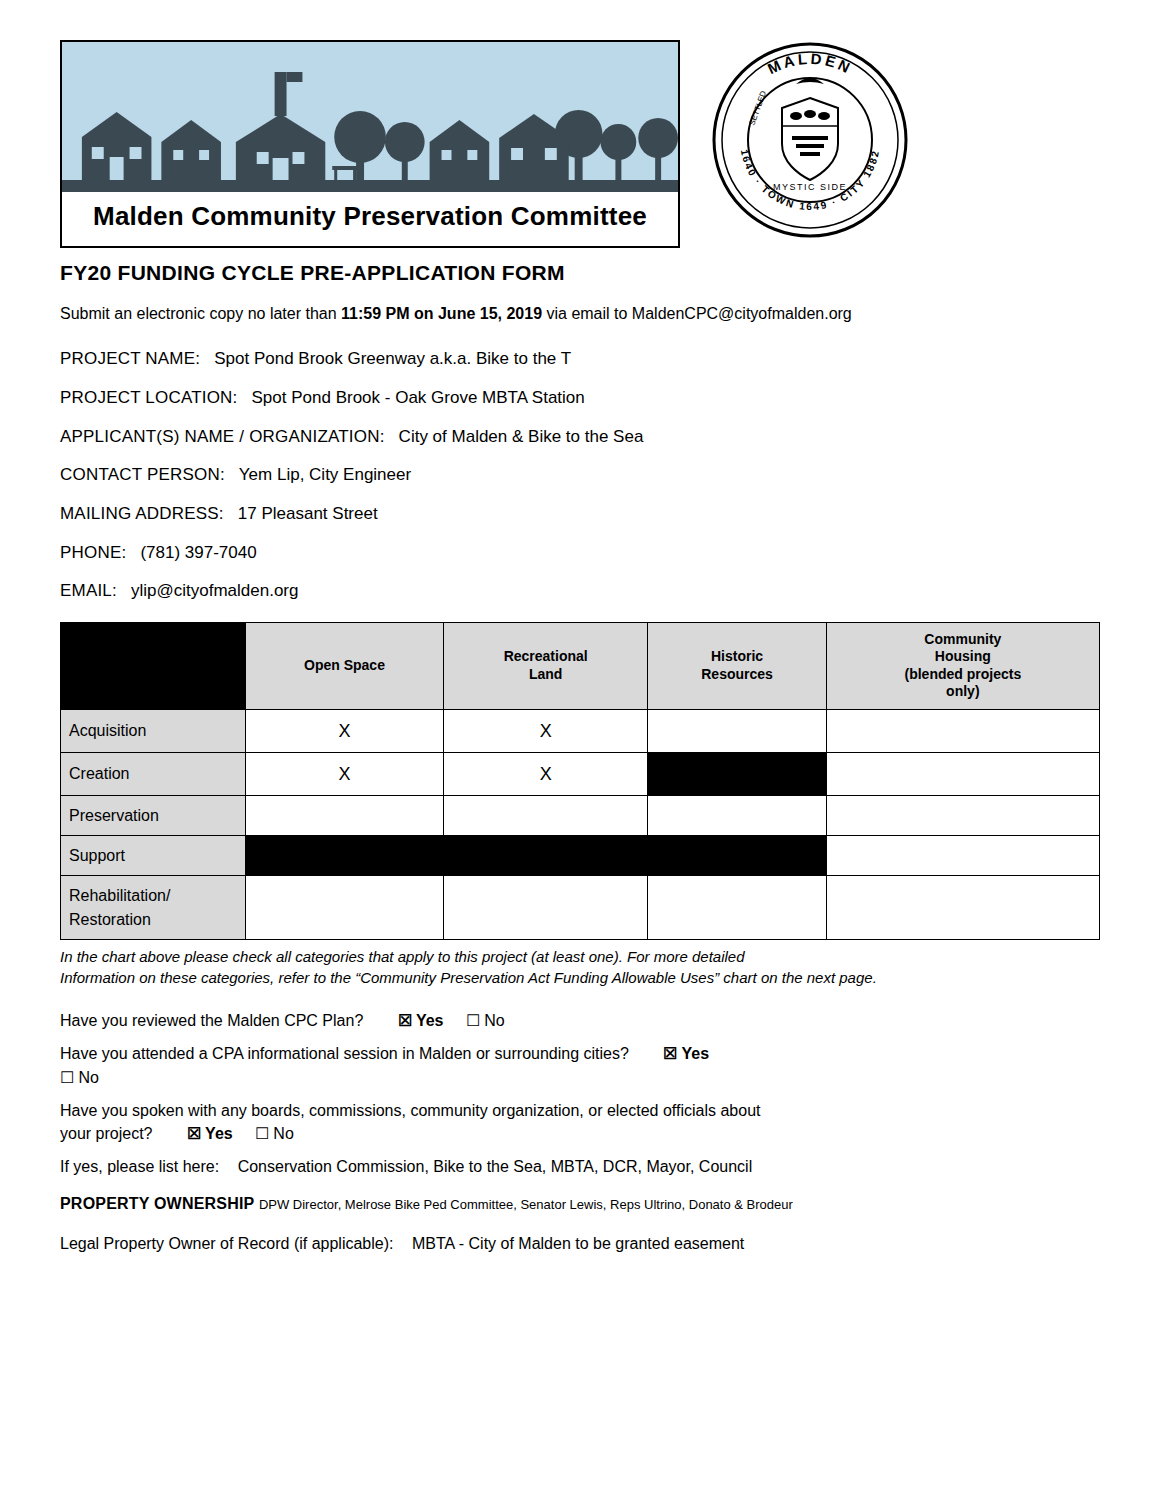Malden Community Preservation Committee
MALDEN 1640 · TOWN 1649 · CITY 1882 MYSTIC SIDE SETTLED
FY20 FUNDING CYCLE PRE-APPLICATION FORM
Submit an electronic copy no later than 11:59 PM on June 15, 2019 via email to MaldenCPC@cityofmalden.org
PROJECT NAME: Spot Pond Brook Greenway a.k.a. Bike to the T
PROJECT LOCATION: Spot Pond Brook - Oak Grove MBTA Station
APPLICANT(S) NAME / ORGANIZATION: City of Malden & Bike to the Sea
CONTACT PERSON: Yem Lip, City Engineer
MAILING ADDRESS: 17 Pleasant Street
PHONE:(781) 397-7040
EMAIL: ylip@cityofmalden.org
| | Open Space | Recreational Land | Historic Resources | Community Housing (blended projects only) |
| --- | --- | --- | --- | --- |
| Acquisition | X | X | | |
| Creation | X | X | | |
| Preservation | | | | |
| Support | | | | |
| Rehabilitation/ Restoration | | | | |
In the chart above please check all categories that apply to this project (at least one). For more detailed
Information on these categories, refer to the “Community Preservation Act Funding Allowable Uses” chart on the next page.
Have you reviewed the Malden CPC Plan? ☒ Yes ☐ No
Have you attended a CPA informational session in Malden or surrounding cities? ☒ Yes
☐ No
Have you spoken with any boards, commissions, community organization, or elected officials about
your project? ☒ Yes ☐ No
If yes, please list here: Conservation Commission, Bike to the Sea, MBTA, DCR, Mayor, Council
PROPERTY OWNERSHIP DPW Director, Melrose Bike Ped Committee, Senator Lewis, Reps Ultrino, Donato & Brodeur
Legal Property Owner of Record (if applicable): MBTA - City of Malden to be granted easement